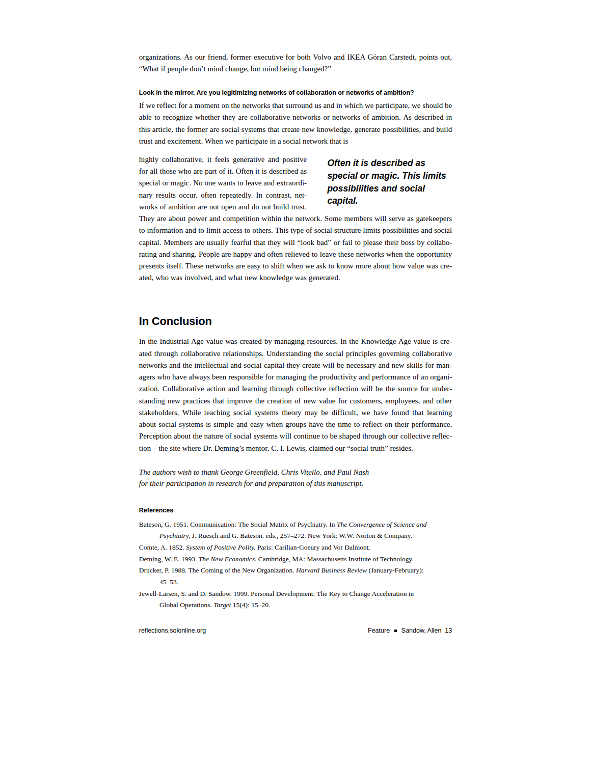organizations. As our friend, former executive for both Volvo and IKEA Göran Carstedt, points out, “What if people don’t mind change, but mind being changed?”
Look in the mirror. Are you legitimizing networks of collaboration or networks of ambition?
If we reflect for a moment on the networks that surround us and in which we participate, we should be able to recognize whether they are collaborative networks or networks of ambition. As described in this article, the former are social systems that create new knowledge, generate possibilities, and build trust and excitement. When we participate in a social network that is
Often it is described as special or magic. This limits possibilities and social capital.
highly collaborative, it feels generative and positive for all those who are part of it. Often it is described as special or magic. No one wants to leave and extraordinary results occur, often repeatedly. In contrast, networks of ambition are not open and do not build trust. They are about power and competition within the network. Some members will serve as gatekeepers to information and to limit access to others. This type of social structure limits possibilities and social capital. Members are usually fearful that they will “look bad” or fail to please their boss by collaborating and sharing. People are happy and often relieved to leave these networks when the opportunity presents itself. These networks are easy to shift when we ask to know more about how value was created, who was involved, and what new knowledge was generated.
In Conclusion
In the Industrial Age value was created by managing resources. In the Knowledge Age value is created through collaborative relationships. Understanding the social principles governing collaborative networks and the intellectual and social capital they create will be necessary and new skills for managers who have always been responsible for managing the productivity and performance of an organization. Collaborative action and learning through collective reflection will be the source for understanding new practices that improve the creation of new value for customers, employees, and other stakeholders. While teaching social systems theory may be difficult, we have found that learning about social systems is simple and easy when groups have the time to reflect on their performance. Perception about the nature of social systems will continue to be shaped through our collective reflection – the site where Dr. Deming’s mentor, C. I. Lewis, claimed our “social truth” resides.
The authors wish to thank George Greenfield, Chris Vitello, and Paul Nash
for their participation in research for and preparation of this manuscript.
References
Bateson, G. 1951. Communication: The Social Matrix of Psychiatry. In The Convergence of Science and
Psychiatry, J. Ruesch and G. Bateson. eds., 257–272. New York: W.W. Norton & Company.
Comte, A. 1852. System of Positive Polity. Paris: Carilian-Goeury and Vor Dalmont.
Deming, W. E. 1993. The New Economics. Cambridge, MA: Massachusetts Institute of Technology.
Drucker, P. 1988. The Coming of the New Organization. Harvard Business Review (January-February):
45–53.
Jewell-Larsen, S. and D. Sandow. 1999. Personal Development: The Key to Change Acceleration in
Global Operations. Target 15(4): 15–20.
reflections.solonline.org
Feature Sandow, Allen 13